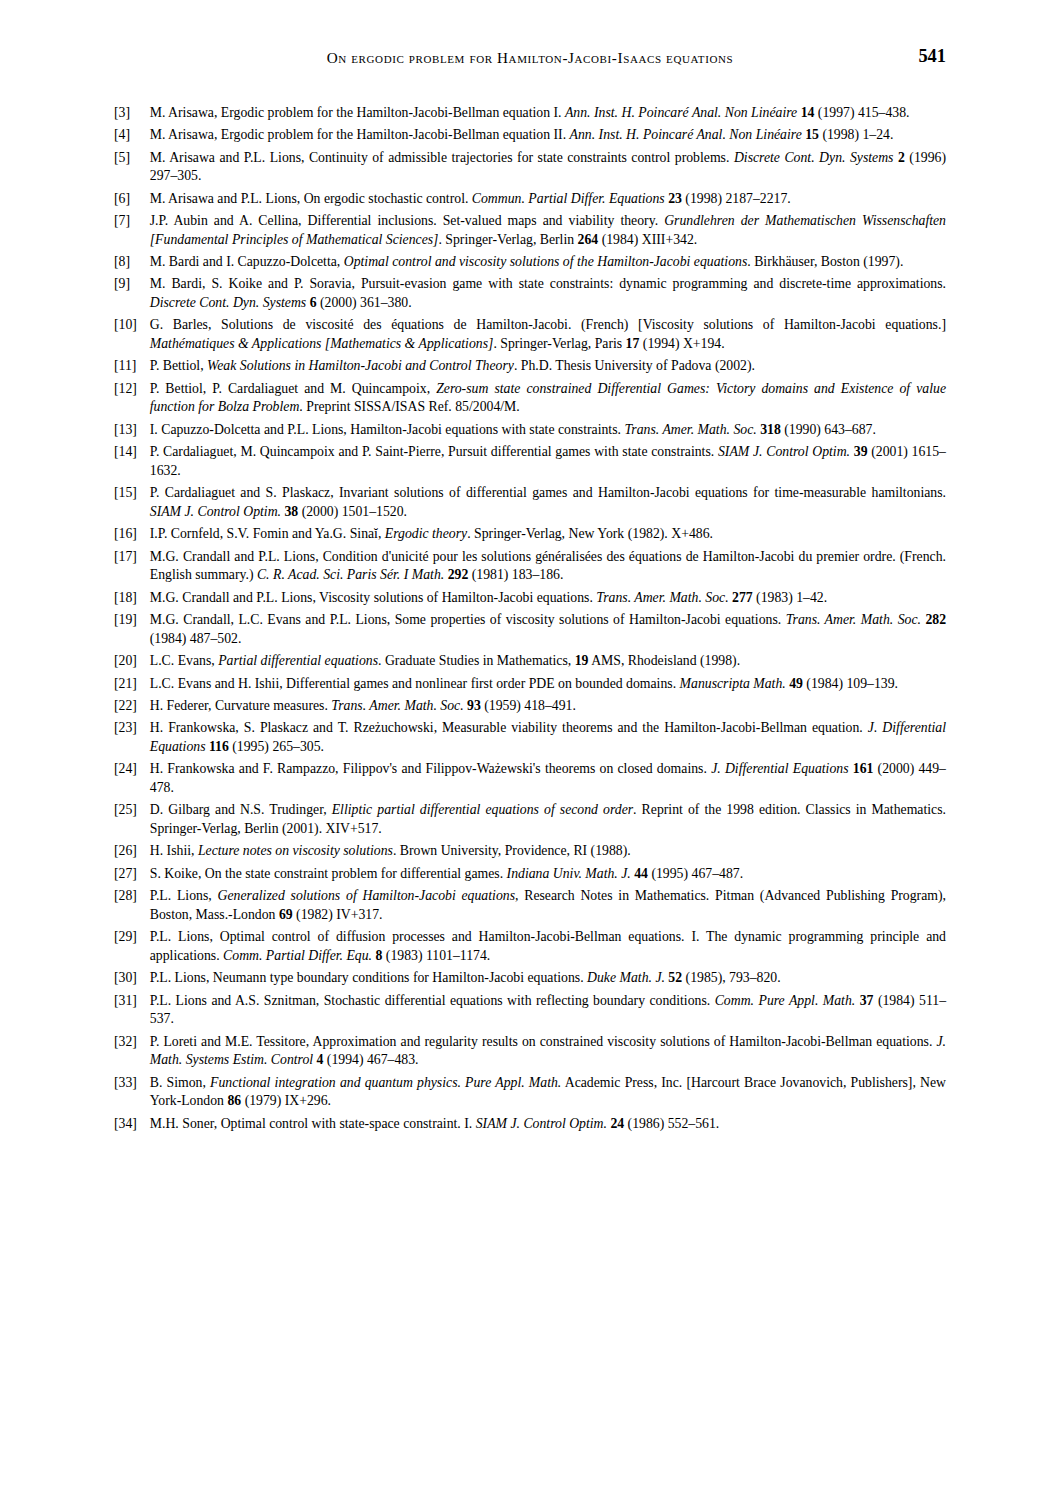On ergodic problem for Hamilton-Jacobi-Isaacs equations 541
[3] M. Arisawa, Ergodic problem for the Hamilton-Jacobi-Bellman equation I. Ann. Inst. H. Poincaré Anal. Non Linéaire 14 (1997) 415–438.
[4] M. Arisawa, Ergodic problem for the Hamilton-Jacobi-Bellman equation II. Ann. Inst. H. Poincaré Anal. Non Linéaire 15 (1998) 1–24.
[5] M. Arisawa and P.L. Lions, Continuity of admissible trajectories for state constraints control problems. Discrete Cont. Dyn. Systems 2 (1996) 297–305.
[6] M. Arisawa and P.L. Lions, On ergodic stochastic control. Commun. Partial Differ. Equations 23 (1998) 2187–2217.
[7] J.P. Aubin and A. Cellina, Differential inclusions. Set-valued maps and viability theory. Grundlehren der Mathematischen Wissenschaften [Fundamental Principles of Mathematical Sciences]. Springer-Verlag, Berlin 264 (1984) XIII+342.
[8] M. Bardi and I. Capuzzo-Dolcetta, Optimal control and viscosity solutions of the Hamilton-Jacobi equations. Birkhäuser, Boston (1997).
[9] M. Bardi, S. Koike and P. Soravia, Pursuit-evasion game with state constraints: dynamic programming and discrete-time approximations. Discrete Cont. Dyn. Systems 6 (2000) 361–380.
[10] G. Barles, Solutions de viscosité des équations de Hamilton-Jacobi. (French) [Viscosity solutions of Hamilton-Jacobi equations.] Mathématiques & Applications [Mathematics & Applications]. Springer-Verlag, Paris 17 (1994) X+194.
[11] P. Bettiol, Weak Solutions in Hamilton-Jacobi and Control Theory. Ph.D. Thesis University of Padova (2002).
[12] P. Bettiol, P. Cardaliaguet and M. Quincampoix, Zero-sum state constrained Differential Games: Victory domains and Existence of value function for Bolza Problem. Preprint SISSA/ISAS Ref. 85/2004/M.
[13] I. Capuzzo-Dolcetta and P.L. Lions, Hamilton-Jacobi equations with state constraints. Trans. Amer. Math. Soc. 318 (1990) 643–687.
[14] P. Cardaliaguet, M. Quincampoix and P. Saint-Pierre, Pursuit differential games with state constraints. SIAM J. Control Optim. 39 (2001) 1615–1632.
[15] P. Cardaliaguet and S. Plaskacz, Invariant solutions of differential games and Hamilton-Jacobi equations for time-measurable hamiltonians. SIAM J. Control Optim. 38 (2000) 1501–1520.
[16] I.P. Cornfeld, S.V. Fomin and Ya.G. Sinaĭ, Ergodic theory. Springer-Verlag, New York (1982). X+486.
[17] M.G. Crandall and P.L. Lions, Condition d'unicité pour les solutions généralisées des équations de Hamilton-Jacobi du premier ordre. (French. English summary.) C. R. Acad. Sci. Paris Sér. I Math. 292 (1981) 183–186.
[18] M.G. Crandall and P.L. Lions, Viscosity solutions of Hamilton-Jacobi equations. Trans. Amer. Math. Soc. 277 (1983) 1–42.
[19] M.G. Crandall, L.C. Evans and P.L. Lions, Some properties of viscosity solutions of Hamilton-Jacobi equations. Trans. Amer. Math. Soc. 282 (1984) 487–502.
[20] L.C. Evans, Partial differential equations. Graduate Studies in Mathematics, 19 AMS, Rhodeisland (1998).
[21] L.C. Evans and H. Ishii, Differential games and nonlinear first order PDE on bounded domains. Manuscripta Math. 49 (1984) 109–139.
[22] H. Federer, Curvature measures. Trans. Amer. Math. Soc. 93 (1959) 418–491.
[23] H. Frankowska, S. Plaskacz and T. Rzeżuchowski, Measurable viability theorems and the Hamilton-Jacobi-Bellman equation. J. Differential Equations 116 (1995) 265–305.
[24] H. Frankowska and F. Rampazzo, Filippov's and Filippov-Ważewski's theorems on closed domains. J. Differential Equations 161 (2000) 449–478.
[25] D. Gilbarg and N.S. Trudinger, Elliptic partial differential equations of second order. Reprint of the 1998 edition. Classics in Mathematics. Springer-Verlag, Berlin (2001). XIV+517.
[26] H. Ishii, Lecture notes on viscosity solutions. Brown University, Providence, RI (1988).
[27] S. Koike, On the state constraint problem for differential games. Indiana Univ. Math. J. 44 (1995) 467–487.
[28] P.L. Lions, Generalized solutions of Hamilton-Jacobi equations, Research Notes in Mathematics. Pitman (Advanced Publishing Program), Boston, Mass.-London 69 (1982) IV+317.
[29] P.L. Lions, Optimal control of diffusion processes and Hamilton-Jacobi-Bellman equations. I. The dynamic programming principle and applications. Comm. Partial Differ. Equ. 8 (1983) 1101–1174.
[30] P.L. Lions, Neumann type boundary conditions for Hamilton-Jacobi equations. Duke Math. J. 52 (1985), 793–820.
[31] P.L. Lions and A.S. Sznitman, Stochastic differential equations with reflecting boundary conditions. Comm. Pure Appl. Math. 37 (1984) 511–537.
[32] P. Loreti and M.E. Tessitore, Approximation and regularity results on constrained viscosity solutions of Hamilton-Jacobi-Bellman equations. J. Math. Systems Estim. Control 4 (1994) 467–483.
[33] B. Simon, Functional integration and quantum physics. Pure Appl. Math. Academic Press, Inc. [Harcourt Brace Jovanovich, Publishers], New York-London 86 (1979) IX+296.
[34] M.H. Soner, Optimal control with state-space constraint. I. SIAM J. Control Optim. 24 (1986) 552–561.